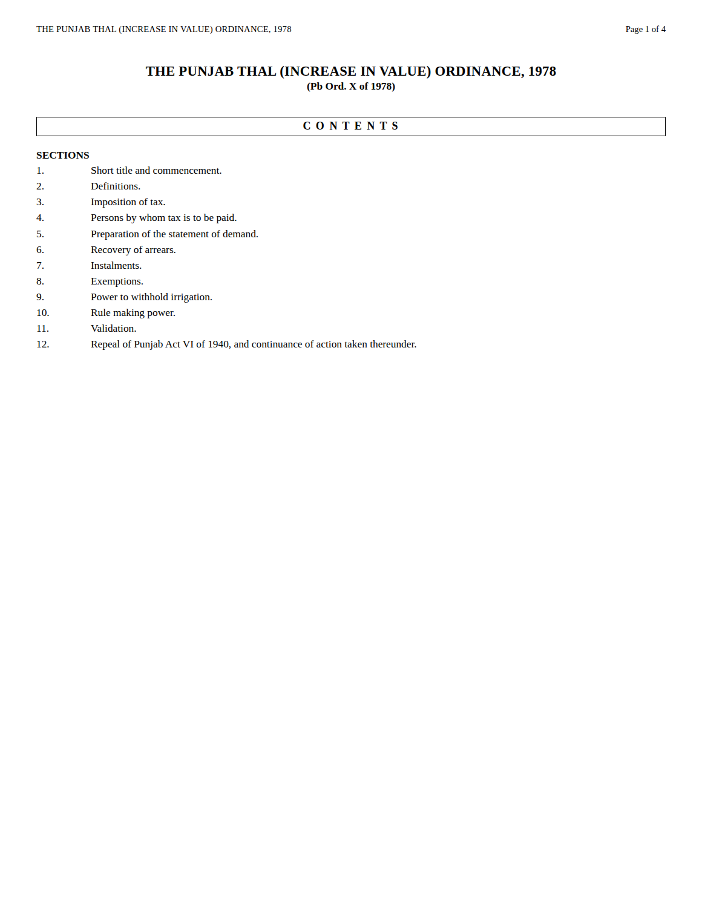THE PUNJAB THAL (INCREASE IN VALUE) ORDINANCE, 1978 Page 1 of 4
THE PUNJAB THAL (INCREASE IN VALUE) ORDINANCE, 1978
(Pb Ord. X of 1978)
C O N T E N T S
SECTIONS
| 1. | Short title and commencement. |
| 2. | Definitions. |
| 3. | Imposition of tax. |
| 4. | Persons by whom tax is to be paid. |
| 5. | Preparation of the statement of demand. |
| 6. | Recovery of arrears. |
| 7. | Instalments. |
| 8. | Exemptions. |
| 9. | Power to withhold irrigation. |
| 10. | Rule making power. |
| 11. | Validation. |
| 12. | Repeal of Punjab Act VI of 1940, and continuance of action taken thereunder. |